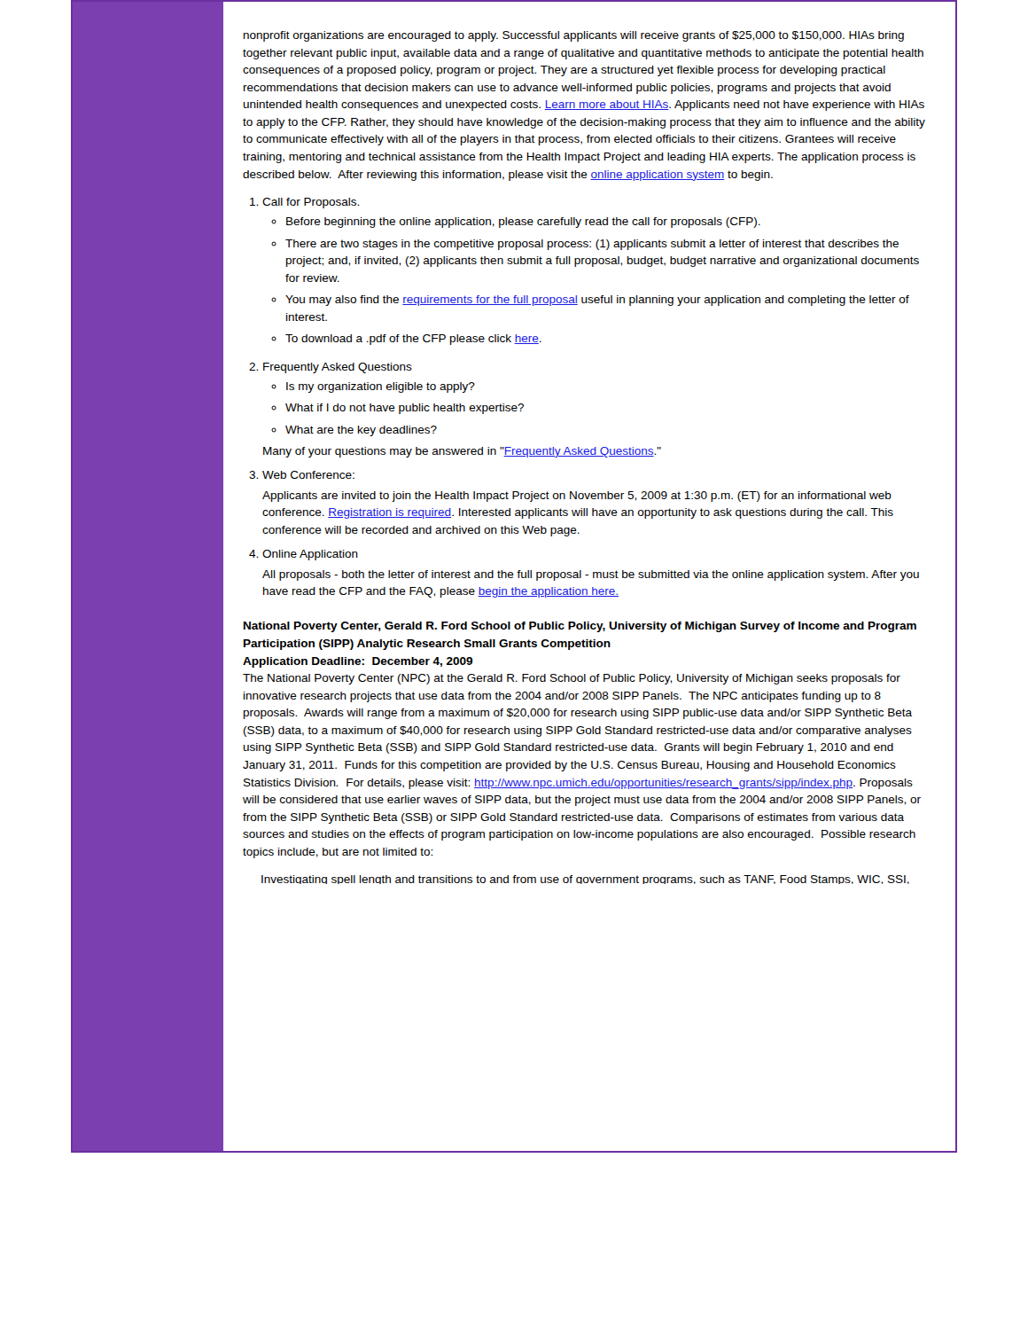nonprofit organizations are encouraged to apply. Successful applicants will receive grants of $25,000 to $150,000. HIAs bring together relevant public input, available data and a range of qualitative and quantitative methods to anticipate the potential health consequences of a proposed policy, program or project. They are a structured yet flexible process for developing practical recommendations that decision makers can use to advance well-informed public policies, programs and projects that avoid unintended health consequences and unexpected costs. Learn more about HIAs. Applicants need not have experience with HIAs to apply to the CFP. Rather, they should have knowledge of the decision-making process that they aim to influence and the ability to communicate effectively with all of the players in that process, from elected officials to their citizens. Grantees will receive training, mentoring and technical assistance from the Health Impact Project and leading HIA experts. The application process is described below. After reviewing this information, please visit the online application system to begin.
Call for Proposals.
Before beginning the online application, please carefully read the call for proposals (CFP).
There are two stages in the competitive proposal process: (1) applicants submit a letter of interest that describes the project; and, if invited, (2) applicants then submit a full proposal, budget, budget narrative and organizational documents for review.
You may also find the requirements for the full proposal useful in planning your application and completing the letter of interest.
To download a .pdf of the CFP please click here.
Frequently Asked Questions
Is my organization eligible to apply?
What if I do not have public health expertise?
What are the key deadlines?
Many of your questions may be answered in "Frequently Asked Questions."
Web Conference:
Applicants are invited to join the Health Impact Project on November 5, 2009 at 1:30 p.m. (ET) for an informational web conference. Registration is required. Interested applicants will have an opportunity to ask questions during the call. This conference will be recorded and archived on this Web page.
Online Application
All proposals - both the letter of interest and the full proposal - must be submitted via the online application system. After you have read the CFP and the FAQ, please begin the application here.
National Poverty Center, Gerald R. Ford School of Public Policy, University of Michigan Survey of Income and Program Participation (SIPP) Analytic Research Small Grants Competition
Application Deadline: December 4, 2009
The National Poverty Center (NPC) at the Gerald R. Ford School of Public Policy, University of Michigan seeks proposals for innovative research projects that use data from the 2004 and/or 2008 SIPP Panels. The NPC anticipates funding up to 8 proposals. Awards will range from a maximum of $20,000 for research using SIPP public-use data and/or SIPP Synthetic Beta (SSB) data, to a maximum of $40,000 for research using SIPP Gold Standard restricted-use data and/or comparative analyses using SIPP Synthetic Beta (SSB) and SIPP Gold Standard restricted-use data. Grants will begin February 1, 2010 and end January 31, 2011. Funds for this competition are provided by the U.S. Census Bureau, Housing and Household Economics Statistics Division. For details, please visit: http://www.npc.umich.edu/opportunities/research_grants/sipp/index.php. Proposals will be considered that use earlier waves of SIPP data, but the project must use data from the 2004 and/or 2008 SIPP Panels, or from the SIPP Synthetic Beta (SSB) or SIPP Gold Standard restricted-use data. Comparisons of estimates from various data sources and studies on the effects of program participation on low-income populations are also encouraged. Possible research topics include, but are not limited to:
Investigating spell length and transitions to and from use of government programs, such as TANF, Food Stamps, WIC, SSI, unemployment insurance, etc.;